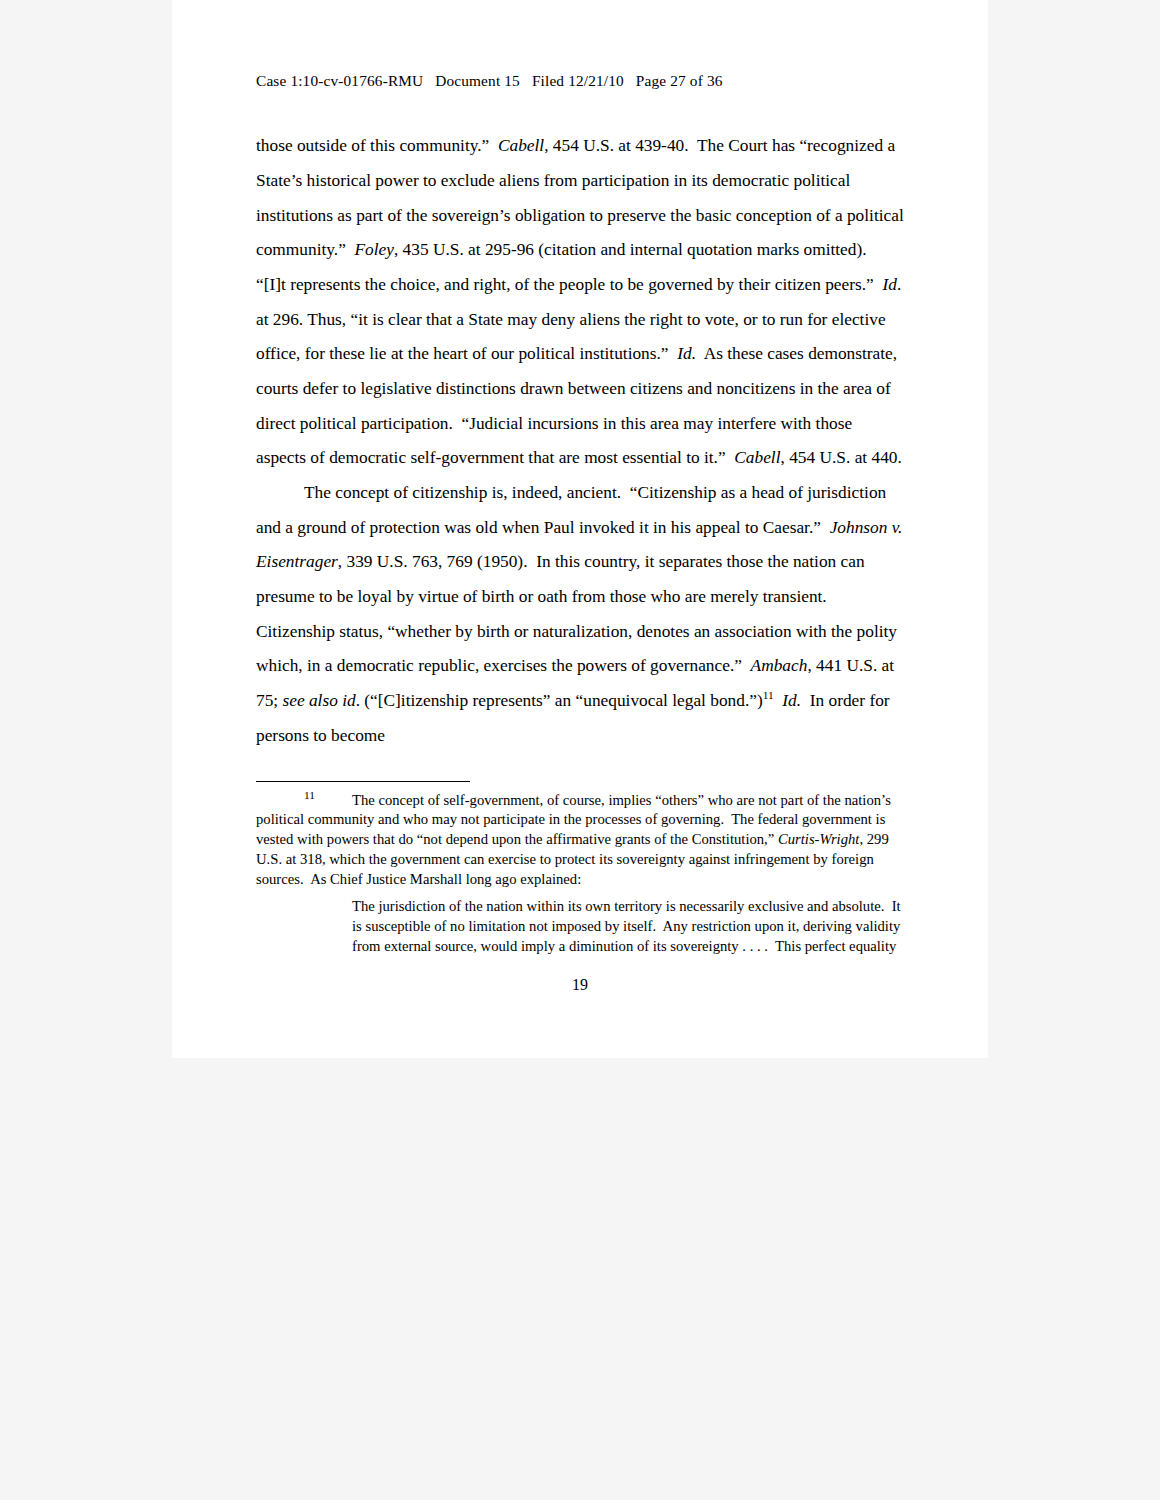Case 1:10-cv-01766-RMU Document 15 Filed 12/21/10 Page 27 of 36
those outside of this community.” Cabell, 454 U.S. at 439-40. The Court has “recognized a State’s historical power to exclude aliens from participation in its democratic political institutions as part of the sovereign’s obligation to preserve the basic conception of a political community.” Foley, 435 U.S. at 295-96 (citation and internal quotation marks omitted). “[I]t represents the choice, and right, of the people to be governed by their citizen peers.” Id. at 296. Thus, “it is clear that a State may deny aliens the right to vote, or to run for elective office, for these lie at the heart of our political institutions.” Id. As these cases demonstrate, courts defer to legislative distinctions drawn between citizens and noncitizens in the area of direct political participation. “Judicial incursions in this area may interfere with those aspects of democratic self-government that are most essential to it.” Cabell, 454 U.S. at 440.
The concept of citizenship is, indeed, ancient. “Citizenship as a head of jurisdiction and a ground of protection was old when Paul invoked it in his appeal to Caesar.” Johnson v. Eisentrager, 339 U.S. 763, 769 (1950). In this country, it separates those the nation can presume to be loyal by virtue of birth or oath from those who are merely transient. Citizenship status, “whether by birth or naturalization, denotes an association with the polity which, in a democratic republic, exercises the powers of governance.” Ambach, 441 U.S. at 75; see also id. (“[C]itizenship represents” an “unequivocal legal bond.”)11 Id. In order for persons to become
11 The concept of self-government, of course, implies “others” who are not part of the nation’s political community and who may not participate in the processes of governing. The federal government is vested with powers that do “not depend upon the affirmative grants of the Constitution,” Curtis-Wright, 299 U.S. at 318, which the government can exercise to protect its sovereignty against infringement by foreign sources. As Chief Justice Marshall long ago explained:
The jurisdiction of the nation within its own territory is necessarily exclusive and absolute. It is susceptible of no limitation not imposed by itself. Any restriction upon it, deriving validity from external source, would imply a diminution of its sovereignty . . . . This perfect equality
19